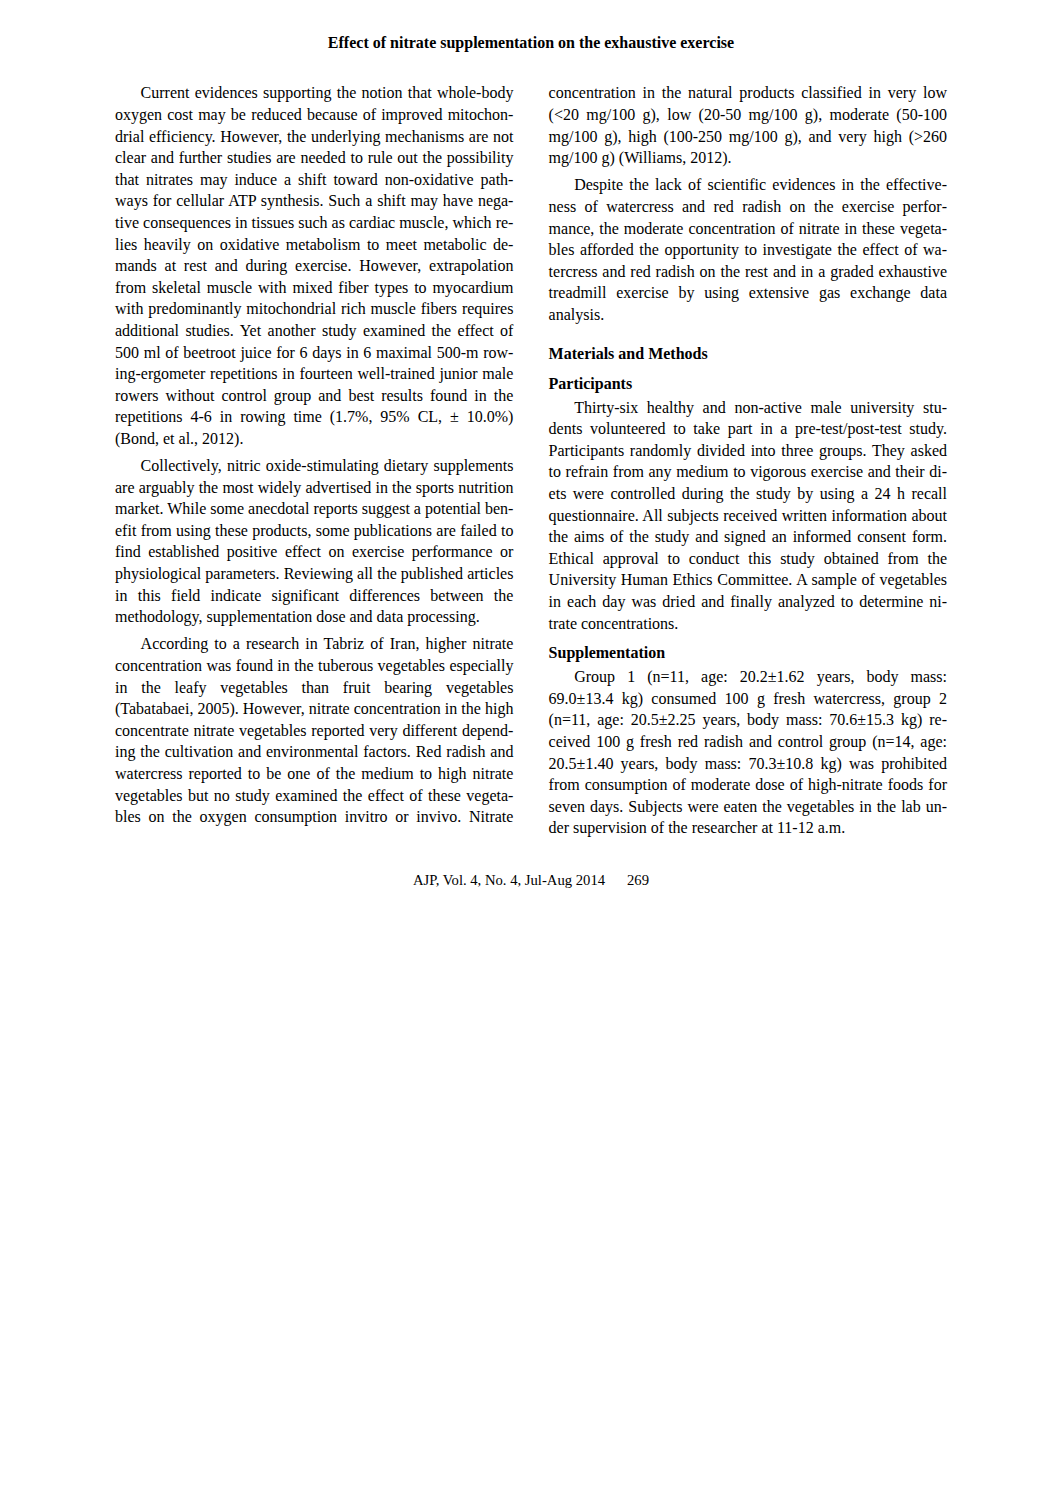Effect of nitrate supplementation on the exhaustive exercise
Current evidences supporting the notion that whole-body oxygen cost may be reduced because of improved mitochondrial efficiency. However, the underlying mechanisms are not clear and further studies are needed to rule out the possibility that nitrates may induce a shift toward non-oxidative pathways for cellular ATP synthesis. Such a shift may have negative consequences in tissues such as cardiac muscle, which relies heavily on oxidative metabolism to meet metabolic demands at rest and during exercise. However, extrapolation from skeletal muscle with mixed fiber types to myocardium with predominantly mitochondrial rich muscle fibers requires additional studies. Yet another study examined the effect of 500 ml of beetroot juice for 6 days in 6 maximal 500-m rowing-ergometer repetitions in fourteen well-trained junior male rowers without control group and best results found in the repetitions 4-6 in rowing time (1.7%, 95% CL, ± 10.0%) (Bond, et al., 2012).
Collectively, nitric oxide-stimulating dietary supplements are arguably the most widely advertised in the sports nutrition market. While some anecdotal reports suggest a potential benefit from using these products, some publications are failed to find established positive effect on exercise performance or physiological parameters. Reviewing all the published articles in this field indicate significant differences between the methodology, supplementation dose and data processing.
According to a research in Tabriz of Iran, higher nitrate concentration was found in the tuberous vegetables especially in the leafy vegetables than fruit bearing vegetables (Tabatabaei, 2005). However, nitrate concentration in the high concentrate nitrate vegetables reported very different depending the cultivation and environmental factors. Red radish and watercress reported to be one of the medium to high nitrate vegetables but no study examined the effect of these vegetables on the oxygen consumption invitro or invivo. Nitrate concentration in the natural products classified in very low (<20 mg/100 g), low (20-50 mg/100 g), moderate (50-100 mg/100 g), high (100-250 mg/100 g), and very high (>260 mg/100 g) (Williams, 2012).
Despite the lack of scientific evidences in the effectiveness of watercress and red radish on the exercise performance, the moderate concentration of nitrate in these vegetables afforded the opportunity to investigate the effect of watercress and red radish on the rest and in a graded exhaustive treadmill exercise by using extensive gas exchange data analysis.
Materials and Methods
Participants
Thirty-six healthy and non-active male university students volunteered to take part in a pre-test/post-test study. Participants randomly divided into three groups. They asked to refrain from any medium to vigorous exercise and their diets were controlled during the study by using a 24 h recall questionnaire. All subjects received written information about the aims of the study and signed an informed consent form. Ethical approval to conduct this study obtained from the University Human Ethics Committee. A sample of vegetables in each day was dried and finally analyzed to determine nitrate concentrations.
Supplementation
Group 1 (n=11, age: 20.2±1.62 years, body mass: 69.0±13.4 kg) consumed 100 g fresh watercress, group 2 (n=11, age: 20.5±2.25 years, body mass: 70.6±15.3 kg) received 100 g fresh red radish and control group (n=14, age: 20.5±1.40 years, body mass: 70.3±10.8 kg) was prohibited from consumption of moderate dose of high-nitrate foods for seven days. Subjects were eaten the vegetables in the lab under supervision of the researcher at 11-12 a.m.
AJP, Vol. 4, No. 4, Jul-Aug 2014 269